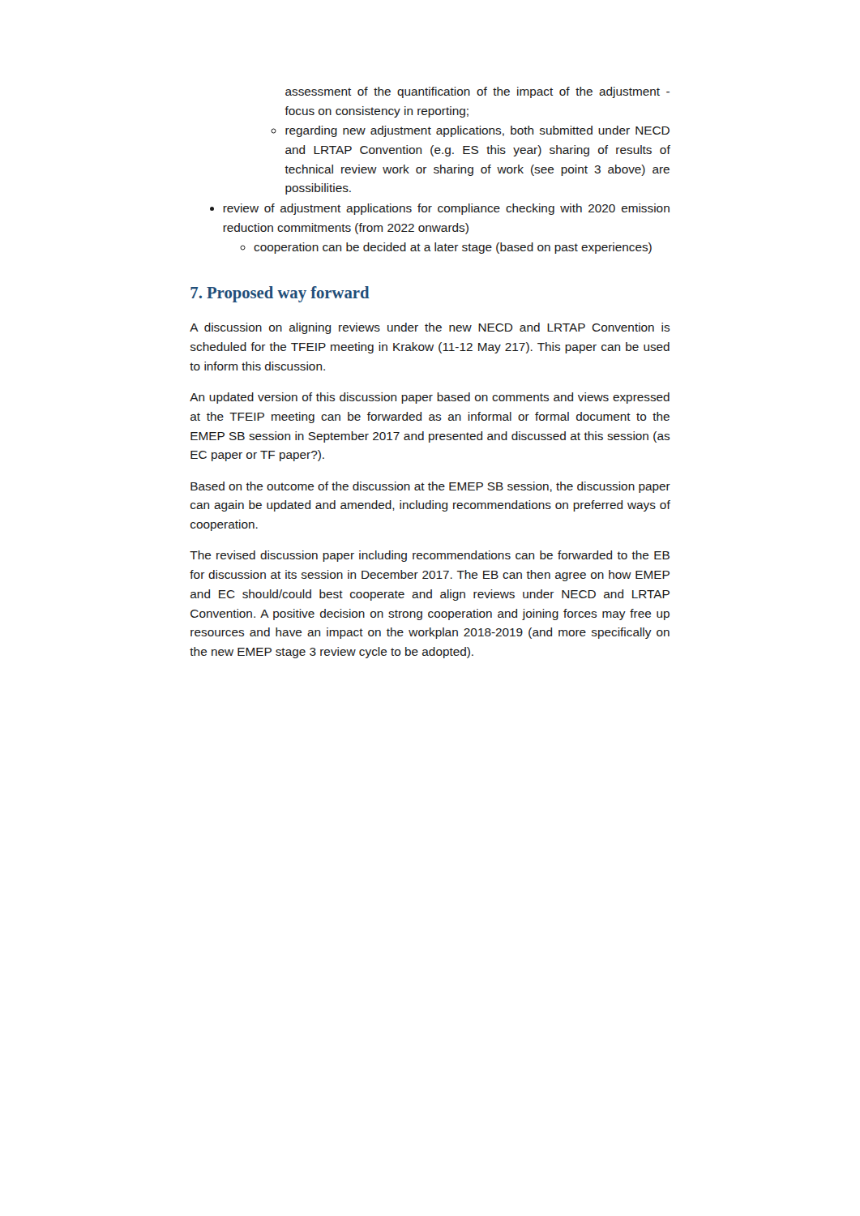assessment of the quantification of the impact of the adjustment - focus on consistency in reporting;
regarding new adjustment applications, both submitted under NECD and LRTAP Convention (e.g. ES this year) sharing of results of technical review work or sharing of work (see point 3 above) are possibilities.
review of adjustment applications for compliance checking with 2020 emission reduction commitments (from 2022 onwards)
cooperation can be decided at a later stage (based on past experiences)
7. Proposed way forward
A discussion on aligning reviews under the new NECD and LRTAP Convention is scheduled for the TFEIP meeting in Krakow (11-12 May 217). This paper can be used to inform this discussion.
An updated version of this discussion paper based on comments and views expressed at the TFEIP meeting can be forwarded as an informal or formal document to the EMEP SB session in September 2017 and presented and discussed at this session (as EC paper or TF paper?).
Based on the outcome of the discussion at the EMEP SB session, the discussion paper can again be updated and amended, including recommendations on preferred ways of cooperation.
The revised discussion paper including recommendations can be forwarded to the EB for discussion at its session in December 2017. The EB can then agree on how EMEP and EC should/could best cooperate and align reviews under NECD and LRTAP Convention. A positive decision on strong cooperation and joining forces may free up resources and have an impact on the workplan 2018-2019 (and more specifically on the new EMEP stage 3 review cycle to be adopted).